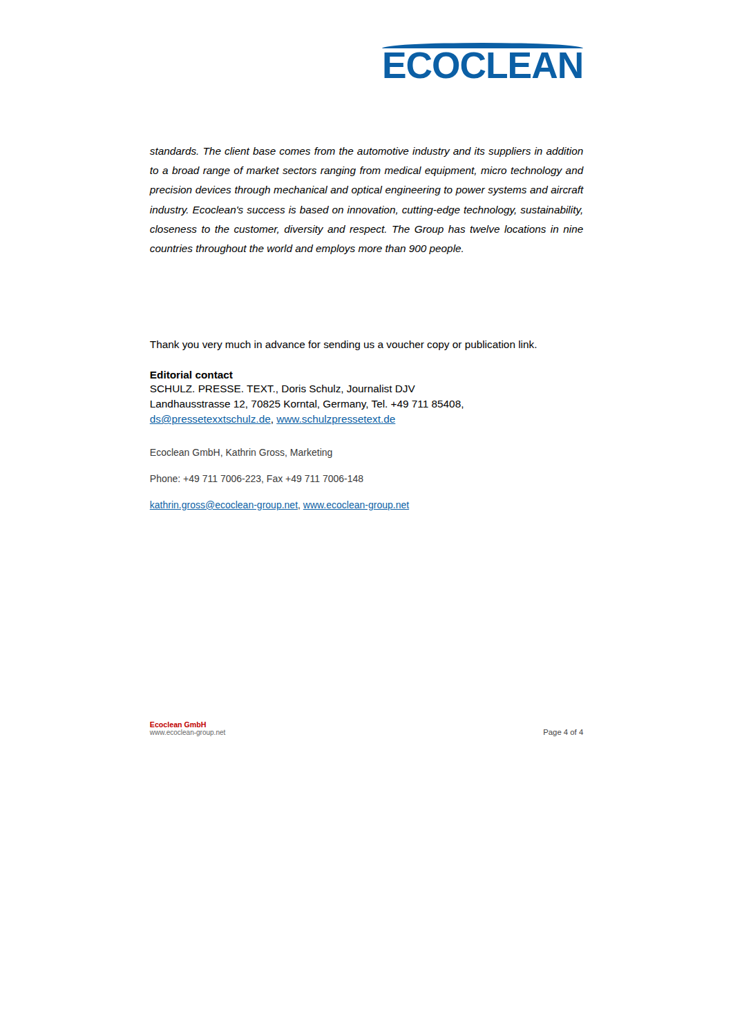ECOCLEAN
standards. The client base comes from the automotive industry and its suppliers in addition to a broad range of market sectors ranging from medical equipment, micro technology and precision devices through mechanical and optical engineering to power systems and aircraft industry. Ecoclean's success is based on innovation, cutting-edge technology, sustainability, closeness to the customer, diversity and respect. The Group has twelve locations in nine countries throughout the world and employs more than 900 people.
Thank you very much in advance for sending us a voucher copy or publication link.
Editorial contact
SCHULZ. PRESSE. TEXT., Doris Schulz, Journalist DJV
Landhausstrasse 12, 70825 Korntal, Germany, Tel. +49 711 85408,
ds@pressetexxtschulz.de, www.schulzpressetext.de
Ecoclean GmbH, Kathrin Gross, Marketing
Phone: +49 711 7006-223, Fax +49 711 7006-148
kathrin.gross@ecoclean-group.net, www.ecoclean-group.net
Ecoclean GmbH
www.ecoclean-group.net
Page 4 of 4